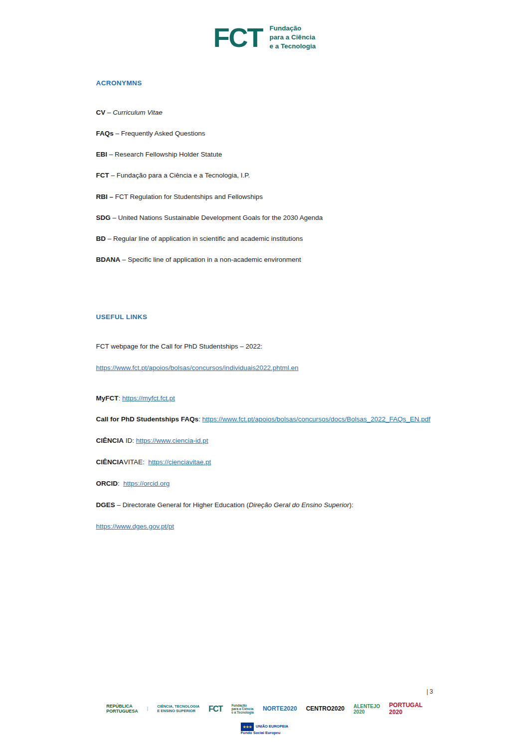FCT Fundação
para a Ciência
e a Tecnologia
ACRONYMNS
CV – Curriculum Vitae
FAQs – Frequently Asked Questions
EBI – Research Fellowship Holder Statute
FCT – Fundação para a Ciência e a Tecnologia, I.P.
RBI – FCT Regulation for Studentships and Fellowships
SDG – United Nations Sustainable Development Goals for the 2030 Agenda
BD – Regular line of application in scientific and academic institutions
BDANA – Specific line of application in a non-academic environment
USEFUL LINKS
FCT webpage for the Call for PhD Studentships – 2022:
https://www.fct.pt/apoios/bolsas/concursos/individuais2022.phtml.en
MyFCT: https://myfct.fct.pt
Call for PhD Studentships FAQs: https://www.fct.pt/apoios/bolsas/concursos/docs/Bolsas_2022_FAQs_EN.pdf
CIÊNCIA ID: https://www.ciencia-id.pt
CIÊNCIAVITAE: https://cienciavitae.pt
ORCID: https://orcid.org
DGES – Directorate General for Higher Education (Direção Geral do Ensino Superior):
https://www.dges.gov.pt/pt
| 3
REPÚBLICA
PORTUGUESA | CIÊNCIA, TECNOLOGIA
E ENSINO SUPERIOR FCT Fundação
para a Ciência
e a Tecnologia NORTE2020 CENTRO2020 ALENTEJO
2020 PORTUGAL
2020 ★★★UNIÃO EUROPEIA
Fundo Social Europeu